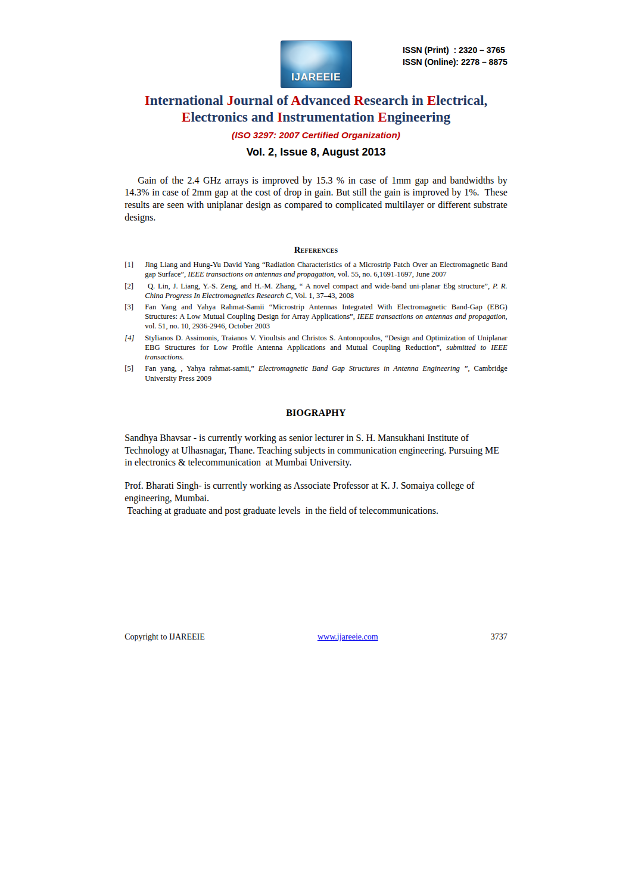ISSN (Print) : 2320 – 3765
ISSN (Online): 2278 – 8875
IJAREEIE
International Journal of Advanced Research in Electrical,
Electronics and Instrumentation Engineering
(ISO 3297: 2007 Certified Organization)
Vol. 2, Issue 8, August 2013
Gain of the 2.4 GHz arrays is improved by 15.3 % in case of 1mm gap and bandwidths by 14.3% in case of 2mm gap at the cost of drop in gain. But still the gain is improved by 1%. These results are seen with uniplanar design as compared to complicated multilayer or different substrate designs.
References
[1] Jing Liang and Hung-Yu David Yang “Radiation Characteristics of a Microstrip Patch Over an Electromagnetic Band gap Surface”, IEEE transactions on antennas and propagation, vol. 55, no. 6,1691-1697, June 2007
[2] Q. Lin, J. Liang, Y.-S. Zeng, and H.-M. Zhang, “ A novel compact and wide-band uni-planar Ebg structure”, P. R. China Progress In Electromagnetics Research C, Vol. 1, 37–43, 2008
[3] Fan Yang and Yahya Rahmat-Samii “Microstrip Antennas Integrated With Electromagnetic Band-Gap (EBG) Structures: A Low Mutual Coupling Design for Array Applications”, IEEE transactions on antennas and propagation, vol. 51, no. 10, 2936-2946, October 2003
[4] Stylianos D. Assimonis, Traianos V. Yioultsis and Christos S. Antonopoulos, “Design and Optimization of Uniplanar EBG Structures for Low Profile Antenna Applications and Mutual Coupling Reduction”, submitted to IEEE transactions.
[5] Fan yang, , Yahya rahmat-samii,” Electromagnetic Band Gap Structures in Antenna Engineering ”, Cambridge University Press 2009
BIOGRAPHY
Sandhya Bhavsar - is currently working as senior lecturer in S. H. Mansukhani Institute of Technology at Ulhasnagar, Thane. Teaching subjects in communication engineering. Pursuing ME in electronics & telecommunication at Mumbai University.
Prof. Bharati Singh- is currently working as Associate Professor at K. J. Somaiya college of engineering, Mumbai.
Teaching at graduate and post graduate levels in the field of telecommunications.
Copyright to IJAREEIE
www.ijareeie.com
3737